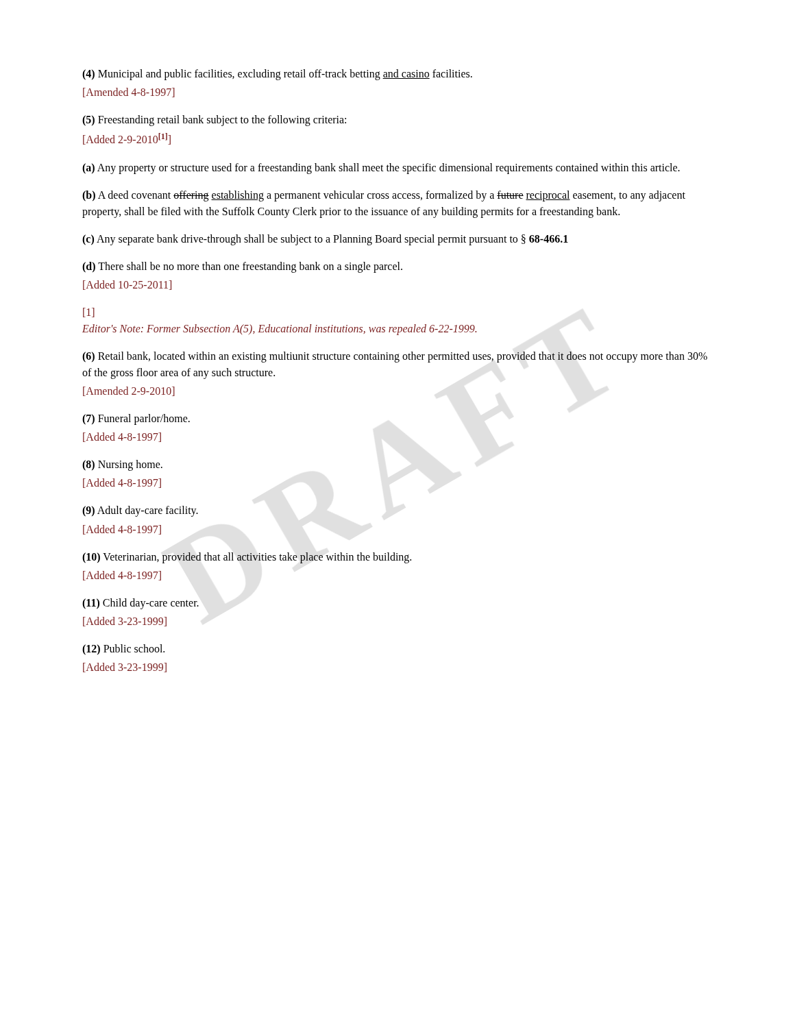DRAFT
(4) Municipal and public facilities, excluding retail off-track betting and casino facilities.
[Amended 4-8-1997]
(5) Freestanding retail bank subject to the following criteria:
[Added 2-9-2010[1]]
(a) Any property or structure used for a freestanding bank shall meet the specific dimensional requirements contained within this article.
(b) A deed covenant offering establishing a permanent vehicular cross access, formalized by a future reciprocal easement, to any adjacent property, shall be filed with the Suffolk County Clerk prior to the issuance of any building permits for a freestanding bank.
(c) Any separate bank drive-through shall be subject to a Planning Board special permit pursuant to § 68-466.1
(d) There shall be no more than one freestanding bank on a single parcel.
[Added 10-25-2011]
[1]
Editor's Note: Former Subsection A(5), Educational institutions, was repealed 6-22-1999.
(6) Retail bank, located within an existing multiunit structure containing other permitted uses, provided that it does not occupy more than 30% of the gross floor area of any such structure.
[Amended 2-9-2010]
(7) Funeral parlor/home.
[Added 4-8-1997]
(8) Nursing home.
[Added 4-8-1997]
(9) Adult day-care facility.
[Added 4-8-1997]
(10) Veterinarian, provided that all activities take place within the building.
[Added 4-8-1997]
(11) Child day-care center.
[Added 3-23-1999]
(12) Public school.
[Added 3-23-1999]